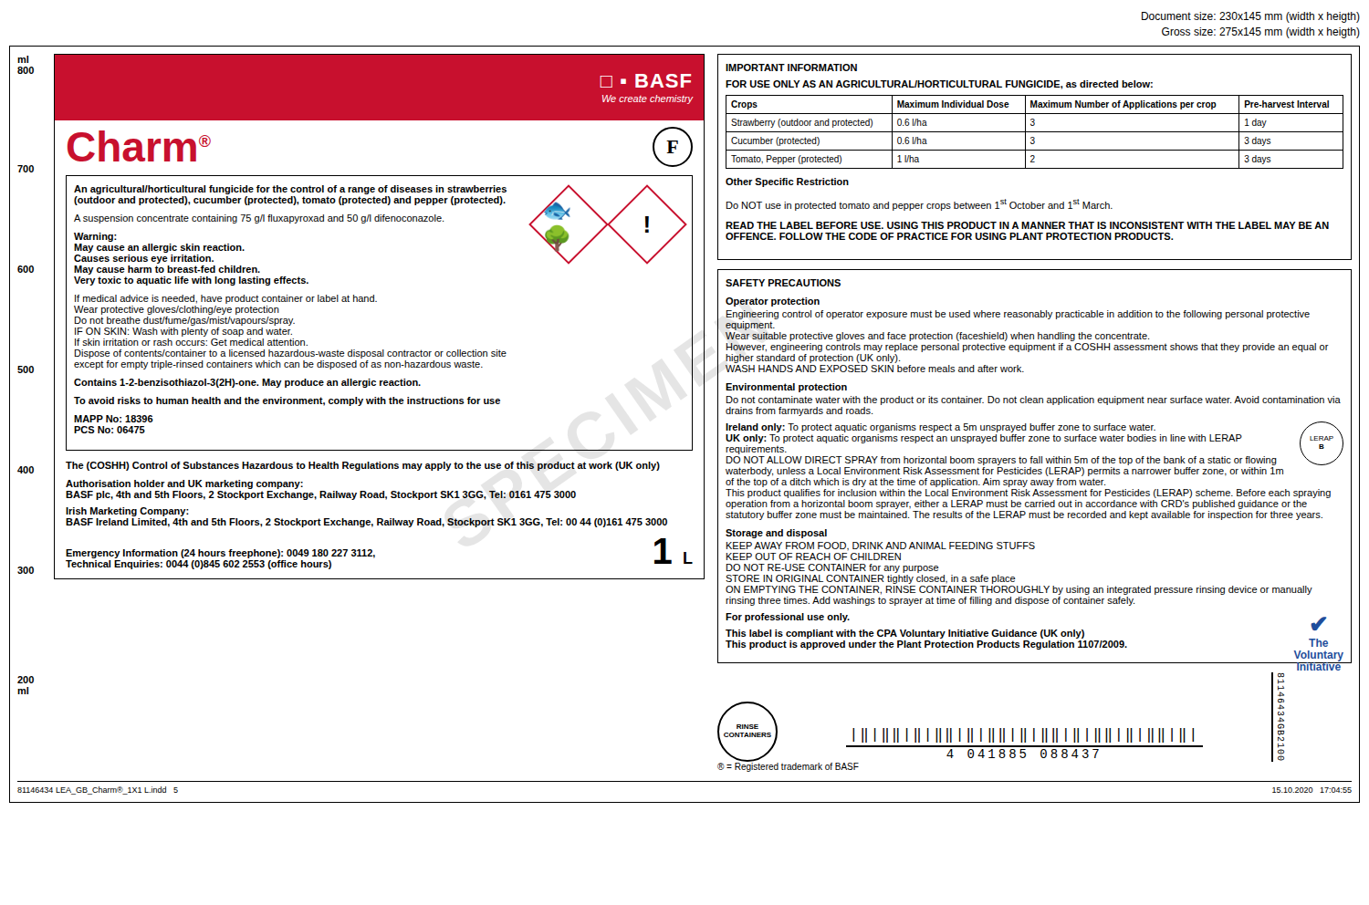Document size: 230x145 mm (width x heigth)
Gross size: 275x145 mm (width x heigth)
SPECIMEN
ml
800
700
600
500
400
300
200
ml
□ ▪ BASF
We create chemistry
Charm®
F
An agricultural/horticultural fungicide for the control of a range of diseases in strawberries (outdoor and protected), cucumber (protected), tomato (protected) and pepper (protected).
A suspension concentrate containing 75 g/l fluxapyroxad and 50 g/l difenoconazole.
Warning:
May cause an allergic skin reaction.
Causes serious eye irritation.
May cause harm to breast-fed children.
Very toxic to aquatic life with long lasting effects.
If medical advice is needed, have product container or label at hand.
Wear protective gloves/clothing/eye protection
Do not breathe dust/fume/gas/mist/vapours/spray.
IF ON SKIN: Wash with plenty of soap and water.
If skin irritation or rash occurs: Get medical attention.
Dispose of contents/container to a licensed hazardous-waste disposal contractor or collection site except for empty triple-rinsed containers which can be disposed of as non-hazardous waste.
Contains 1-2-benzisothiazol-3(2H)-one. May produce an allergic reaction.
To avoid risks to human health and the environment, comply with the instructions for use
MAPP No: 18396
PCS No: 06475
🐟🌳
!
The (COSHH) Control of Substances Hazardous to Health Regulations may apply to the use of this product at work (UK only)
Authorisation holder and UK marketing company:
BASF plc, 4th and 5th Floors, 2 Stockport Exchange, Railway Road, Stockport SK1 3GG, Tel: 0161 475 3000
Irish Marketing Company:
BASF Ireland Limited, 4th and 5th Floors, 2 Stockport Exchange, Railway Road, Stockport SK1 3GG, Tel: 00 44 (0)161 475 3000
Emergency Information (24 hours freephone): 0049 180 227 3112,
Technical Enquiries: 0044 (0)845 602 2553 (office hours)
1 L
IMPORTANT INFORMATION
FOR USE ONLY AS AN AGRICULTURAL/HORTICULTURAL FUNGICIDE, as directed below:
| Crops | Maximum Individual Dose | Maximum Number of Applications per crop | Pre-harvest Interval |
| --- | --- | --- | --- |
| Strawberry (outdoor and protected) | 0.6 l/ha | 3 | 1 day |
| Cucumber (protected) | 0.6 l/ha | 3 | 3 days |
| Tomato, Pepper (protected) | 1 l/ha | 2 | 3 days |
Other Specific Restriction
Do NOT use in protected tomato and pepper crops between 1st October and 1st March.
READ THE LABEL BEFORE USE. USING THIS PRODUCT IN A MANNER THAT IS INCONSISTENT WITH THE LABEL MAY BE AN OFFENCE. FOLLOW THE CODE OF PRACTICE FOR USING PLANT PROTECTION PRODUCTS.
SAFETY PRECAUTIONS
Operator protection
Engineering control of operator exposure must be used where reasonably practicable in addition to the following personal protective equipment.
Wear suitable protective gloves and face protection (faceshield) when handling the concentrate.
However, engineering controls may replace personal protective equipment if a COSHH assessment shows that they provide an equal or higher standard of protection (UK only).
WASH HANDS AND EXPOSED SKIN before meals and after work.
Environmental protection
Do not contaminate water with the product or its container. Do not clean application equipment near surface water. Avoid contamination via drains from farmyards and roads.
LERAP
B
Ireland only: To protect aquatic organisms respect a 5m unsprayed buffer zone to surface water.
UK only: To protect aquatic organisms respect an unsprayed buffer zone to surface water bodies in line with LERAP requirements.
DO NOT ALLOW DIRECT SPRAY from horizontal boom sprayers to fall within 5m of the top of the bank of a static or flowing waterbody, unless a Local Environment Risk Assessment for Pesticides (LERAP) permits a narrower buffer zone, or within 1m of the top of a ditch which is dry at the time of application. Aim spray away from water.
This product qualifies for inclusion within the Local Environment Risk Assessment for Pesticides (LERAP) scheme. Before each spraying operation from a horizontal boom sprayer, either a LERAP must be carried out in accordance with CRD's published guidance or the statutory buffer zone must be maintained. The results of the LERAP must be recorded and kept available for inspection for three years.
Storage and disposal
KEEP AWAY FROM FOOD, DRINK AND ANIMAL FEEDING STUFFS
KEEP OUT OF REACH OF CHILDREN
DO NOT RE-USE CONTAINER for any purpose
STORE IN ORIGINAL CONTAINER tightly closed, in a safe place
ON EMPTYING THE CONTAINER, RINSE CONTAINER THOROUGHLY by using an integrated pressure rinsing device or manually rinsing three times. Add washings to sprayer at time of filling and dispose of container safely.
✔
The
Voluntary
Initiative
For professional use only.
This label is compliant with the CPA Voluntary Initiative Guidance (UK only)
This product is approved under the Plant Protection Products Regulation 1107/2009.
RINSE
CONTAINERS
|‖|‖‖|‖|‖‖|‖|‖‖|‖|‖‖|‖|‖‖|‖|‖‖|‖|
4 041885 088437
81146434GB2100
® = Registered trademark of BASF
81146434 LEA_GB_Charm®_1X1 L.indd 5
15.10.2020 17:04:55